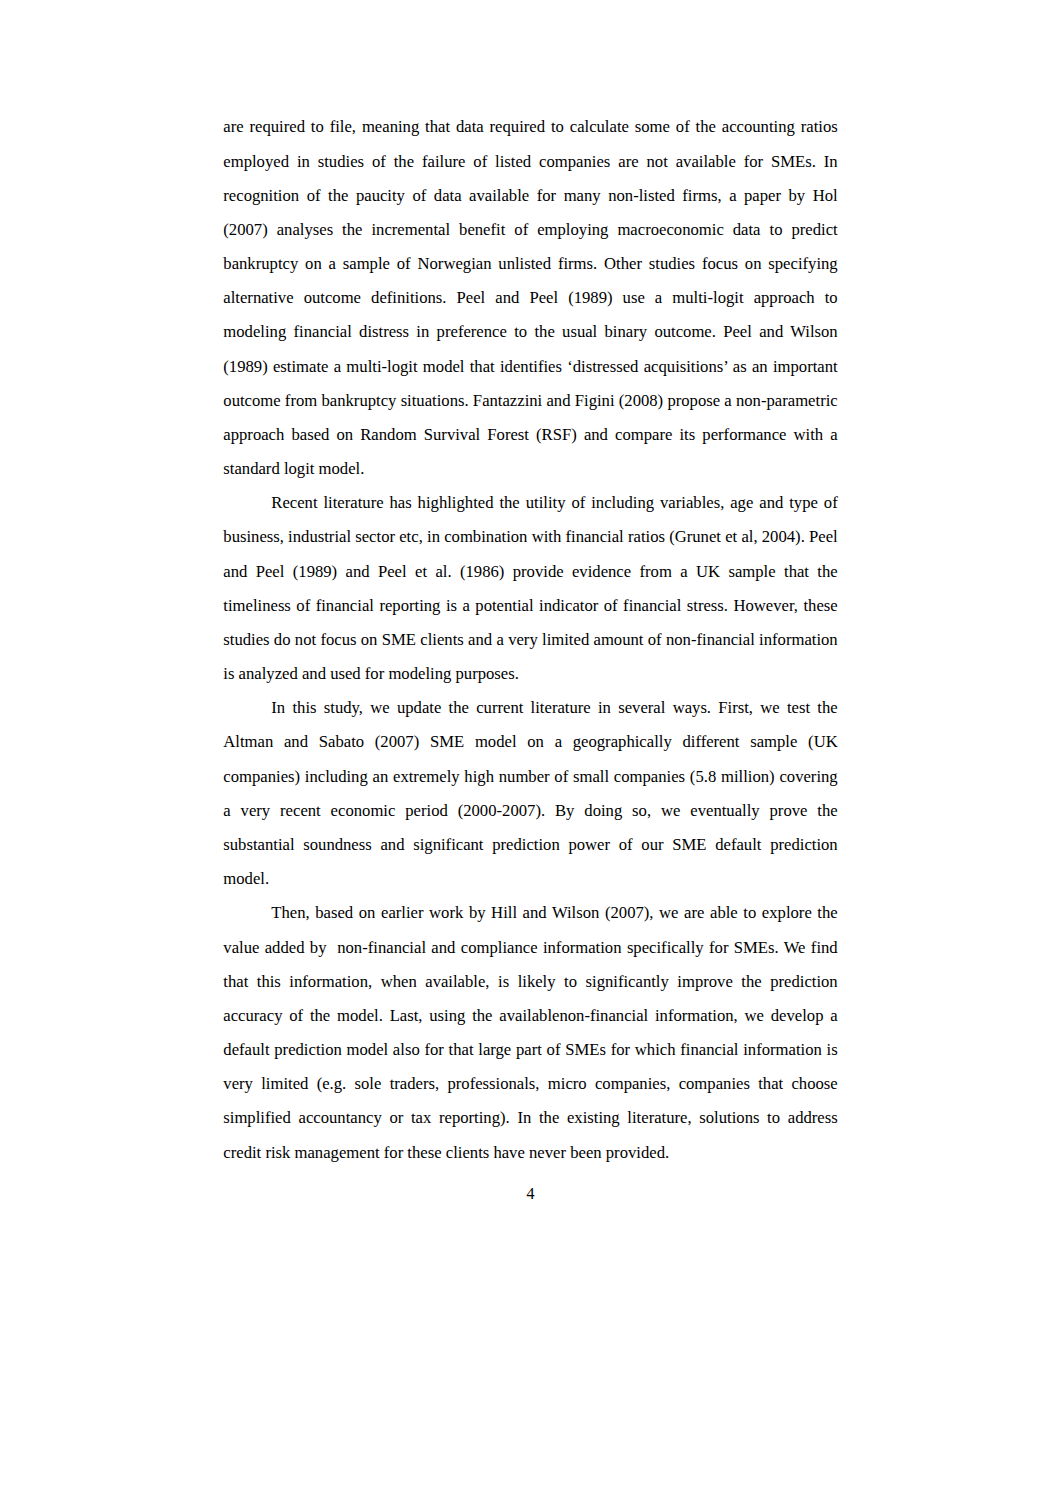are required to file, meaning that data required to calculate some of the accounting ratios employed in studies of the failure of listed companies are not available for SMEs. In recognition of the paucity of data available for many non-listed firms, a paper by Hol (2007) analyses the incremental benefit of employing macroeconomic data to predict bankruptcy on a sample of Norwegian unlisted firms. Other studies focus on specifying alternative outcome definitions. Peel and Peel (1989) use a multi-logit approach to modeling financial distress in preference to the usual binary outcome. Peel and Wilson (1989) estimate a multi-logit model that identifies ‘distressed acquisitions’ as an important outcome from bankruptcy situations. Fantazzini and Figini (2008) propose a non-parametric approach based on Random Survival Forest (RSF) and compare its performance with a standard logit model.
Recent literature has highlighted the utility of including variables, age and type of business, industrial sector etc, in combination with financial ratios (Grunet et al, 2004). Peel and Peel (1989) and Peel et al. (1986) provide evidence from a UK sample that the timeliness of financial reporting is a potential indicator of financial stress. However, these studies do not focus on SME clients and a very limited amount of non-financial information is analyzed and used for modeling purposes.
In this study, we update the current literature in several ways. First, we test the Altman and Sabato (2007) SME model on a geographically different sample (UK companies) including an extremely high number of small companies (5.8 million) covering a very recent economic period (2000-2007). By doing so, we eventually prove the substantial soundness and significant prediction power of our SME default prediction model.
Then, based on earlier work by Hill and Wilson (2007), we are able to explore the value added by non-financial and compliance information specifically for SMEs. We find that this information, when available, is likely to significantly improve the prediction accuracy of the model. Last, using the availablenon-financial information, we develop a default prediction model also for that large part of SMEs for which financial information is very limited (e.g. sole traders, professionals, micro companies, companies that choose simplified accountancy or tax reporting). In the existing literature, solutions to address credit risk management for these clients have never been provided.
4